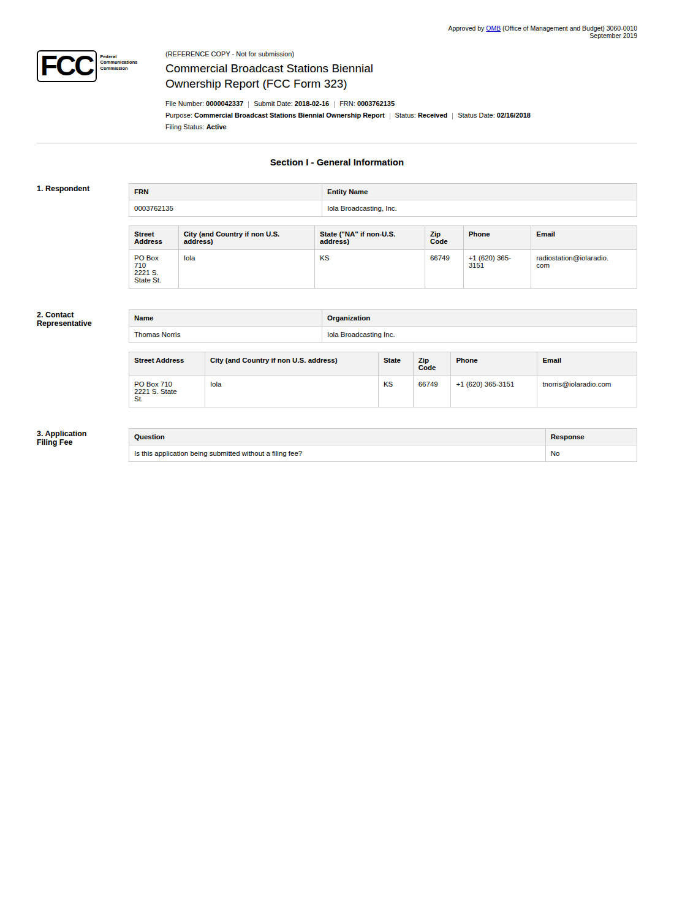Approved by OMB (Office of Management and Budget) 3060-0010
September 2019
FCC Federal
Communications
Commission
(REFERENCE COPY - Not for submission)
Commercial Broadcast Stations Biennial
Ownership Report (FCC Form 323)
File Number: 0000042337 Submit Date: 2018-02-16 FRN: 0003762135
Purpose: Commercial Broadcast Stations Biennial Ownership Report Status: Received Status Date: 02/16/2018
Filing Status: Active
Section I - General Information
1. Respondent
| FRN | Entity Name |
| --- | --- |
| 0003762135 | Iola Broadcasting, Inc. |
| Street Address | City (and Country if non U.S. address) | State ("NA" if non-U.S. address) | Zip Code | Phone | Email |
| --- | --- | --- | --- | --- | --- |
| PO Box 710 2221 S. State St. | Iola | KS | 66749 | +1 (620) 365- 3151 | radiostation@iolaradio. com |
2. Contact
Representative
| Name | Organization |
| --- | --- |
| Thomas Norris | Iola Broadcasting Inc. |
| Street Address | City (and Country if non U.S. address) | State | Zip Code | Phone | Email |
| --- | --- | --- | --- | --- | --- |
| PO Box 710 2221 S. State St. | Iola | KS | 66749 | +1 (620) 365-3151 | tnorris@iolaradio.com |
3. Application
Filing Fee
| Question | Response |
| --- | --- |
| Is this application being submitted without a filing fee? | No |